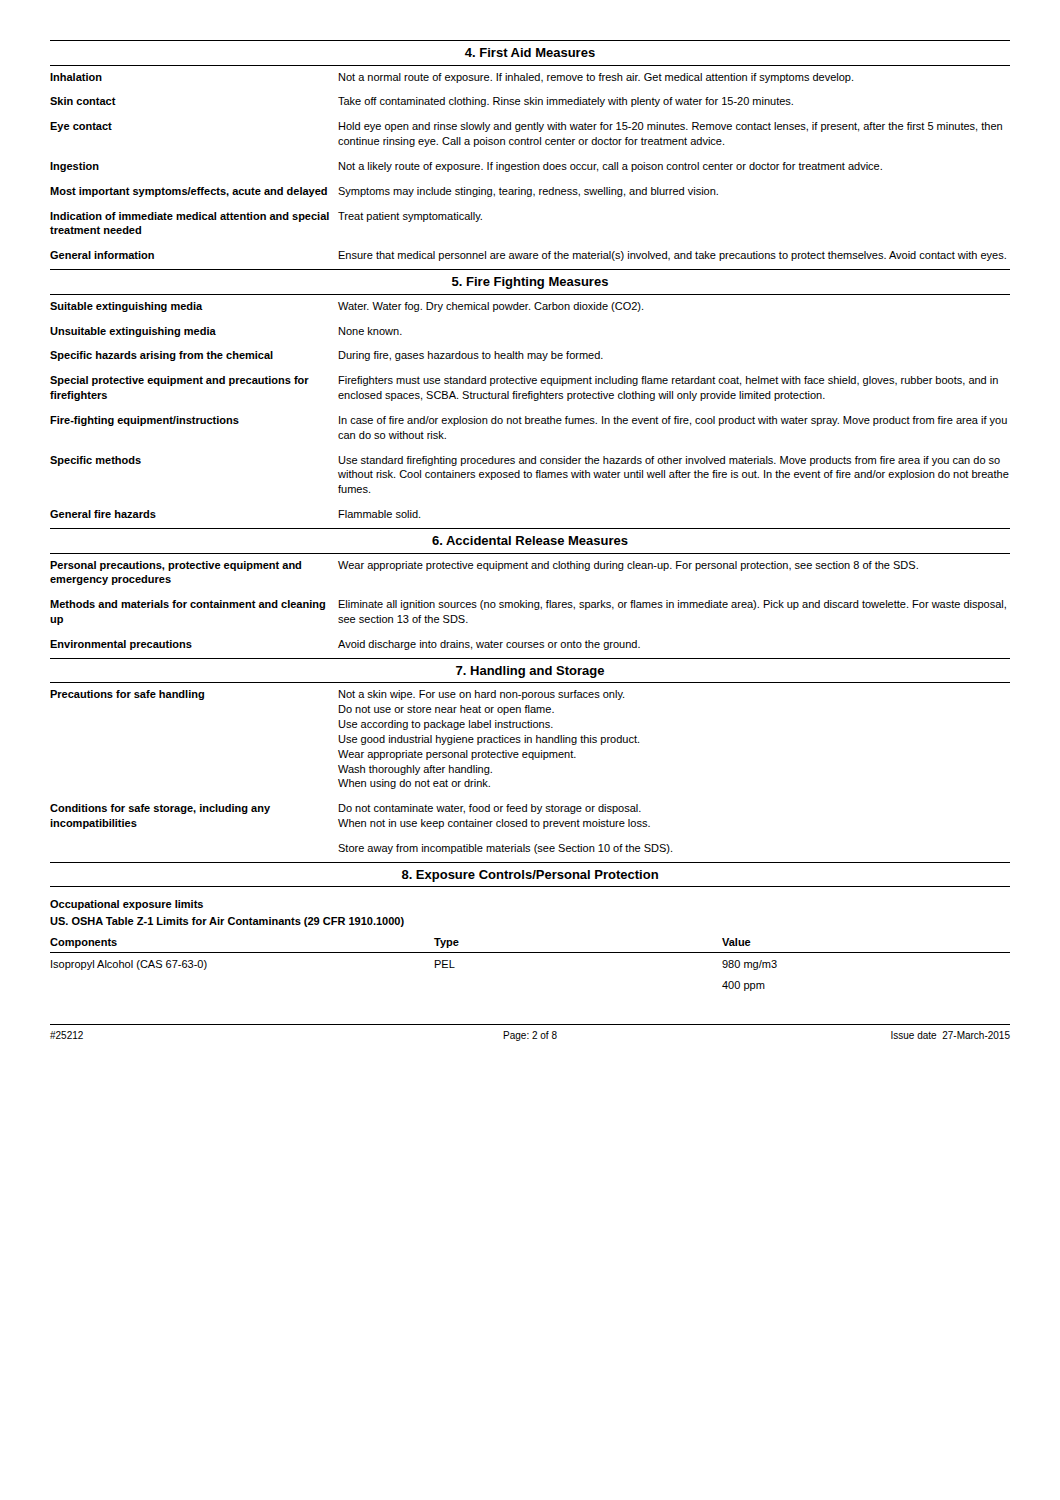4. First Aid Measures
| Inhalation | Not a normal route of exposure. If inhaled, remove to fresh air. Get medical attention if symptoms develop. |
| Skin contact | Take off contaminated clothing. Rinse skin immediately with plenty of water for 15-20 minutes. |
| Eye contact | Hold eye open and rinse slowly and gently with water for 15-20 minutes. Remove contact lenses, if present, after the first 5 minutes, then continue rinsing eye. Call a poison control center or doctor for treatment advice. |
| Ingestion | Not a likely route of exposure. If ingestion does occur, call a poison control center or doctor for treatment advice. |
| Most important symptoms/effects, acute and delayed | Symptoms may include stinging, tearing, redness, swelling, and blurred vision. |
| Indication of immediate medical attention and special treatment needed | Treat patient symptomatically. |
| General information | Ensure that medical personnel are aware of the material(s) involved, and take precautions to protect themselves. Avoid contact with eyes. |
5. Fire Fighting Measures
| Suitable extinguishing media | Water. Water fog. Dry chemical powder. Carbon dioxide (CO2). |
| Unsuitable extinguishing media | None known. |
| Specific hazards arising from the chemical | During fire, gases hazardous to health may be formed. |
| Special protective equipment and precautions for firefighters | Firefighters must use standard protective equipment including flame retardant coat, helmet with face shield, gloves, rubber boots, and in enclosed spaces, SCBA. Structural firefighters protective clothing will only provide limited protection. |
| Fire-fighting equipment/instructions | In case of fire and/or explosion do not breathe fumes. In the event of fire, cool product with water spray. Move product from fire area if you can do so without risk. |
| Specific methods | Use standard firefighting procedures and consider the hazards of other involved materials. Move products from fire area if you can do so without risk. Cool containers exposed to flames with water until well after the fire is out. In the event of fire and/or explosion do not breathe fumes. |
| General fire hazards | Flammable solid. |
6. Accidental Release Measures
| Personal precautions, protective equipment and emergency procedures | Wear appropriate protective equipment and clothing during clean-up. For personal protection, see section 8 of the SDS. |
| Methods and materials for containment and cleaning up | Eliminate all ignition sources (no smoking, flares, sparks, or flames in immediate area). Pick up and discard towelette. For waste disposal, see section 13 of the SDS. |
| Environmental precautions | Avoid discharge into drains, water courses or onto the ground. |
7. Handling and Storage
| Precautions for safe handling | Not a skin wipe. For use on hard non-porous surfaces only. Do not use or store near heat or open flame. Use according to package label instructions. Use good industrial hygiene practices in handling this product. Wear appropriate personal protective equipment. Wash thoroughly after handling. When using do not eat or drink. |
| Conditions for safe storage, including any incompatibilities | Do not contaminate water, food or feed by storage or disposal. When not in use keep container closed to prevent moisture loss. Store away from incompatible materials (see Section 10 of the SDS). |
8. Exposure Controls/Personal Protection
Occupational exposure limits
US. OSHA Table Z-1 Limits for Air Contaminants (29 CFR 1910.1000)
| Components | Type | Value |
| --- | --- | --- |
| Isopropyl Alcohol (CAS 67-63-0) | PEL | 980 mg/m3 |
| | | 400 ppm |
#25212
Page: 2 of 8
Issue date 27-March-2015